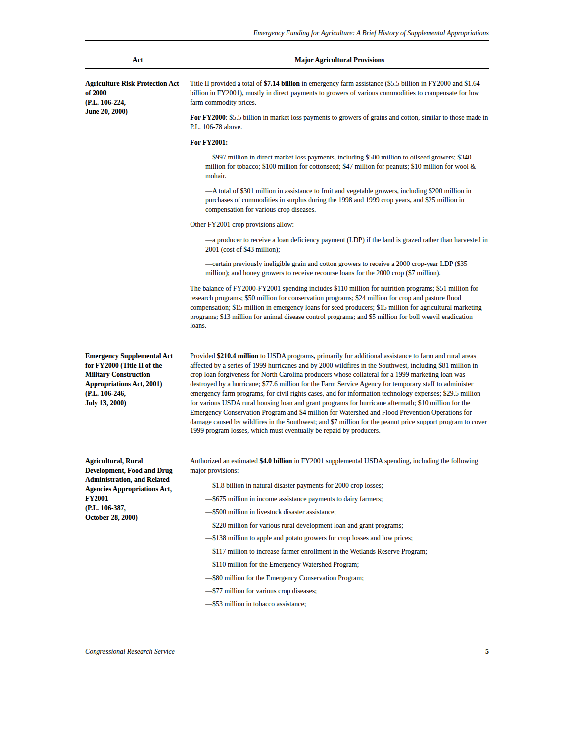Emergency Funding for Agriculture: A Brief History of Supplemental Appropriations
| Act | Major Agricultural Provisions |
| --- | --- |
| Agriculture Risk Protection Act of 2000 (P.L. 106-224, June 20, 2000) | Title II provided a total of $7.14 billion in emergency farm assistance ($5.5 billion in FY2000 and $1.64 billion in FY2001), mostly in direct payments to growers of various commodities to compensate for low farm commodity prices. For FY2000 : $5.5 billion in market loss payments to growers of grains and cotton, similar to those made in P.L. 106-78 above. For FY2001: —$997 million in direct market loss payments, including $500 million to oilseed growers; $340 million for tobacco; $100 million for cottonseed; $47 million for peanuts; $10 million for wool & mohair. —A total of $301 million in assistance to fruit and vegetable growers, including $200 million in purchases of commodities in surplus during the 1998 and 1999 crop years, and $25 million in compensation for various crop diseases. Other FY2001 crop provisions allow: —a producer to receive a loan deficiency payment (LDP) if the land is grazed rather than harvested in 2001 (cost of $43 million); —certain previously ineligible grain and cotton growers to receive a 2000 crop-year LDP ($35 million); and honey growers to receive recourse loans for the 2000 crop ($7 million). The balance of FY2000-FY2001 spending includes $110 million for nutrition programs; $51 million for research programs; $50 million for conservation programs; $24 million for crop and pasture flood compensation; $15 million in emergency loans for seed producers; $15 million for agricultural marketing programs; $13 million for animal disease control programs; and $5 million for boll weevil eradication loans. |
| Emergency Supplemental Act for FY2000 (Title II of the Military Construction Appropriations Act, 2001) (P.L. 106-246, July 13, 2000) | Provided $210.4 million to USDA programs, primarily for additional assistance to farm and rural areas affected by a series of 1999 hurricanes and by 2000 wildfires in the Southwest, including $81 million in crop loan forgiveness for North Carolina producers whose collateral for a 1999 marketing loan was destroyed by a hurricane; $77.6 million for the Farm Service Agency for temporary staff to administer emergency farm programs, for civil rights cases, and for information technology expenses; $29.5 million for various USDA rural housing loan and grant programs for hurricane aftermath; $10 million for the Emergency Conservation Program and $4 million for Watershed and Flood Prevention Operations for damage caused by wildfires in the Southwest; and $7 million for the peanut price support program to cover 1999 program losses, which must eventually be repaid by producers. |
| Agricultural, Rural Development, Food and Drug Administration, and Related Agencies Appropriations Act, FY2001 (P.L. 106-387, October 28, 2000) | Authorized an estimated $4.0 billion in FY2001 supplemental USDA spending, including the following major provisions: —$1.8 billion in natural disaster payments for 2000 crop losses; —$675 million in income assistance payments to dairy farmers; —$500 million in livestock disaster assistance; —$220 million for various rural development loan and grant programs; —$138 million to apple and potato growers for crop losses and low prices; —$117 million to increase farmer enrollment in the Wetlands Reserve Program; —$110 million for the Emergency Watershed Program; —$80 million for the Emergency Conservation Program; —$77 million for various crop diseases; —$53 million in tobacco assistance; |
Congressional Research Service 5